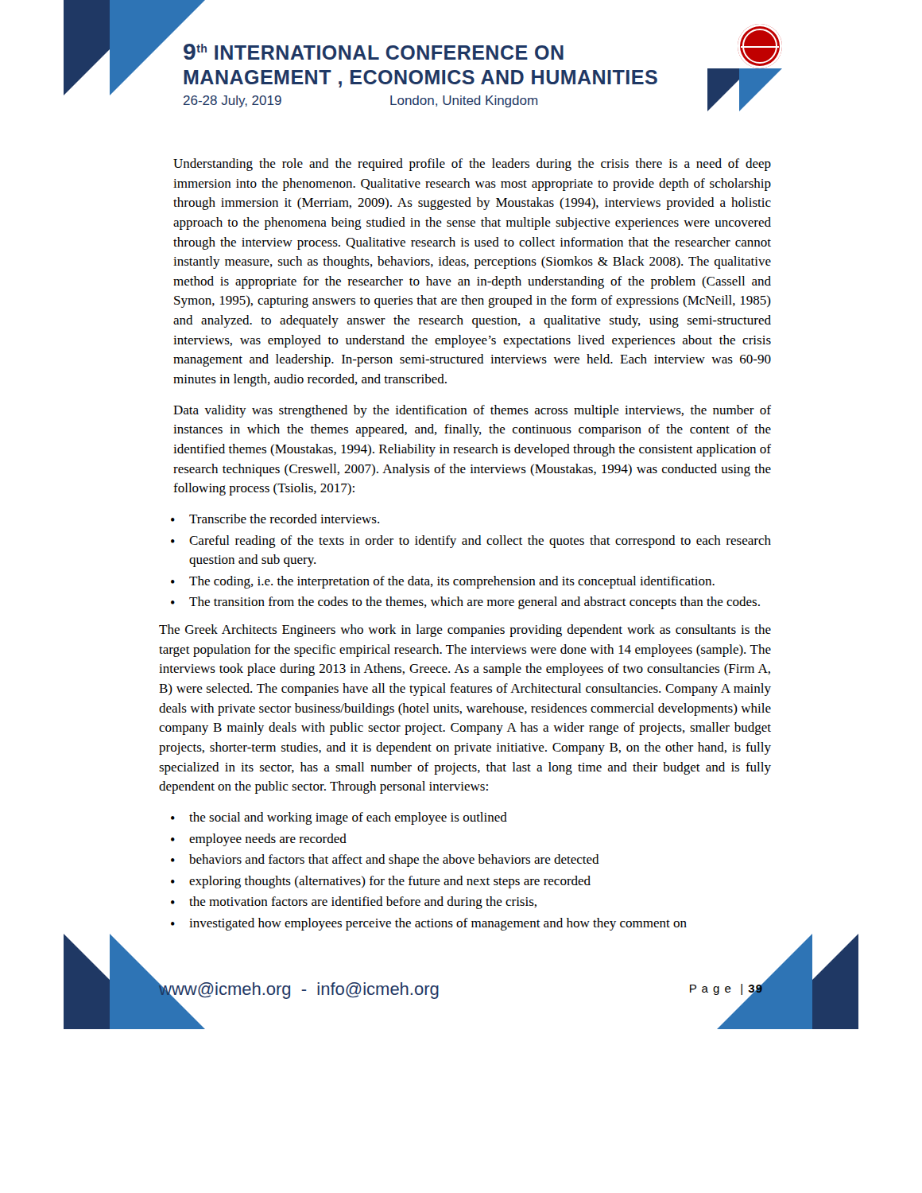9 th INTERNATIONAL CONFERENCE ON
MANAGEMENT , ECONOMICS AND HUMANITIES
26-28 July, 2019 London, United Kingdom
Understanding the role and the required profile of the leaders during the crisis there is a need of deep immersion into the phenomenon. Qualitative research was most appropriate to provide depth of scholarship through immersion it (Merriam, 2009). As suggested by Moustakas (1994), interviews provided a holistic approach to the phenomena being studied in the sense that multiple subjective experiences were uncovered through the interview process. Qualitative research is used to collect information that the researcher cannot instantly measure, such as thoughts, behaviors, ideas, perceptions (Siomkos & Black 2008). The qualitative method is appropriate for the researcher to have an in-depth understanding of the problem (Cassell and Symon, 1995), capturing answers to queries that are then grouped in the form of expressions (McNeill, 1985) and analyzed. to adequately answer the research question, a qualitative study, using semi-structured interviews, was employed to understand the employee’s expectations lived experiences about the crisis management and leadership. In-person semi-structured interviews were held. Each interview was 60-90 minutes in length, audio recorded, and transcribed.
Data validity was strengthened by the identification of themes across multiple interviews, the number of instances in which the themes appeared, and, finally, the continuous comparison of the content of the identified themes (Moustakas, 1994). Reliability in research is developed through the consistent application of research techniques (Creswell, 2007). Analysis of the interviews (Moustakas, 1994) was conducted using the following process (Tsiolis, 2017):
Transcribe the recorded interviews.
Careful reading of the texts in order to identify and collect the quotes that correspond to each research question and sub query.
The coding, i.e. the interpretation of the data, its comprehension and its conceptual identification.
The transition from the codes to the themes, which are more general and abstract concepts than the codes.
The Greek Architects Engineers who work in large companies providing dependent work as consultants is the target population for the specific empirical research. The interviews were done with 14 employees (sample). The interviews took place during 2013 in Athens, Greece. As a sample the employees of two consultancies (Firm A, B) were selected. The companies have all the typical features of Architectural consultancies. Company A mainly deals with private sector business/buildings (hotel units, warehouse, residences commercial developments) while company B mainly deals with public sector project. Company A has a wider range of projects, smaller budget projects, shorter-term studies, and it is dependent on private initiative. Company B, on the other hand, is fully specialized in its sector, has a small number of projects, that last a long time and their budget and is fully dependent on the public sector. Through personal interviews:
the social and working image of each employee is outlined
employee needs are recorded
behaviors and factors that affect and shape the above behaviors are detected
exploring thoughts (alternatives) for the future and next steps are recorded
the motivation factors are identified before and during the crisis,
investigated how employees perceive the actions of management and how they comment on
www@icmeh.org - info@icmeh.org
P a g e | 39